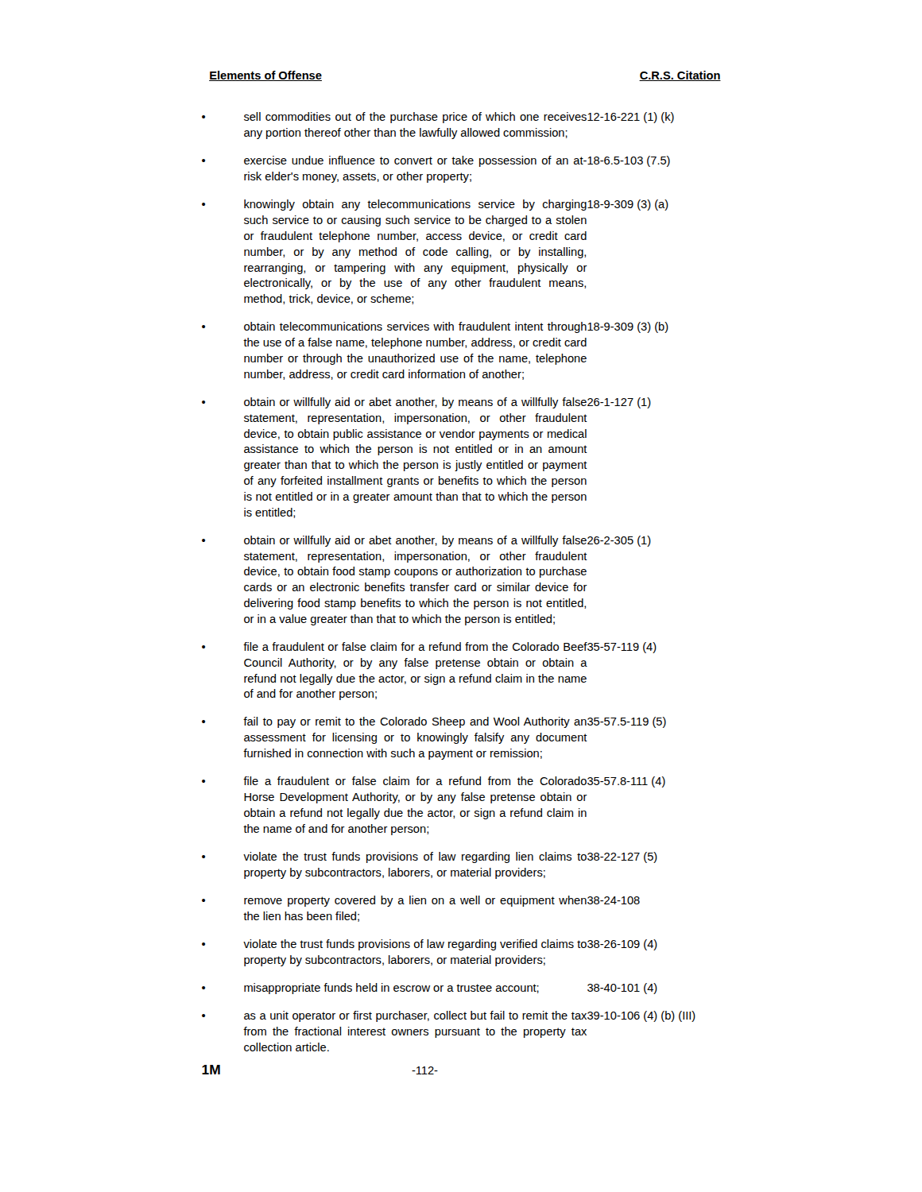Elements of Offense
C.R.S. Citation
| • | sell commodities out of the purchase price of which one receives any portion thereof other than the lawfully allowed commission; | 12-16-221 (1) (k) |
| • | exercise undue influence to convert or take possession of an at-risk elder's money, assets, or other property; | 18-6.5-103 (7.5) |
| • | knowingly obtain any telecommunications service by charging such service to or causing such service to be charged to a stolen or fraudulent telephone number, access device, or credit card number, or by any method of code calling, or by installing, rearranging, or tampering with any equipment, physically or electronically, or by the use of any other fraudulent means, method, trick, device, or scheme; | 18-9-309 (3) (a) |
| • | obtain telecommunications services with fraudulent intent through the use of a false name, telephone number, address, or credit card number or through the unauthorized use of the name, telephone number, address, or credit card information of another; | 18-9-309 (3) (b) |
| • | obtain or willfully aid or abet another, by means of a willfully false statement, representation, impersonation, or other fraudulent device, to obtain public assistance or vendor payments or medical assistance to which the person is not entitled or in an amount greater than that to which the person is justly entitled or payment of any forfeited installment grants or benefits to which the person is not entitled or in a greater amount than that to which the person is entitled; | 26-1-127 (1) |
| • | obtain or willfully aid or abet another, by means of a willfully false statement, representation, impersonation, or other fraudulent device, to obtain food stamp coupons or authorization to purchase cards or an electronic benefits transfer card or similar device for delivering food stamp benefits to which the person is not entitled, or in a value greater than that to which the person is entitled; | 26-2-305 (1) |
| • | file a fraudulent or false claim for a refund from the Colorado Beef Council Authority, or by any false pretense obtain or obtain a refund not legally due the actor, or sign a refund claim in the name of and for another person; | 35-57-119 (4) |
| • | fail to pay or remit to the Colorado Sheep and Wool Authority an assessment for licensing or to knowingly falsify any document furnished in connection with such a payment or remission; | 35-57.5-119 (5) |
| • | file a fraudulent or false claim for a refund from the Colorado Horse Development Authority, or by any false pretense obtain or obtain a refund not legally due the actor, or sign a refund claim in the name of and for another person; | 35-57.8-111 (4) |
| • | violate the trust funds provisions of law regarding lien claims to property by subcontractors, laborers, or material providers; | 38-22-127 (5) |
| • | remove property covered by a lien on a well or equipment when the lien has been filed; | 38-24-108 |
| • | violate the trust funds provisions of law regarding verified claims to property by subcontractors, laborers, or material providers; | 38-26-109 (4) |
| • | misappropriate funds held in escrow or a trustee account; | 38-40-101 (4) |
| • | as a unit operator or first purchaser, collect but fail to remit the tax from the fractional interest owners pursuant to the property tax collection article. | 39-10-106 (4) (b) (III) |
1M
-112-